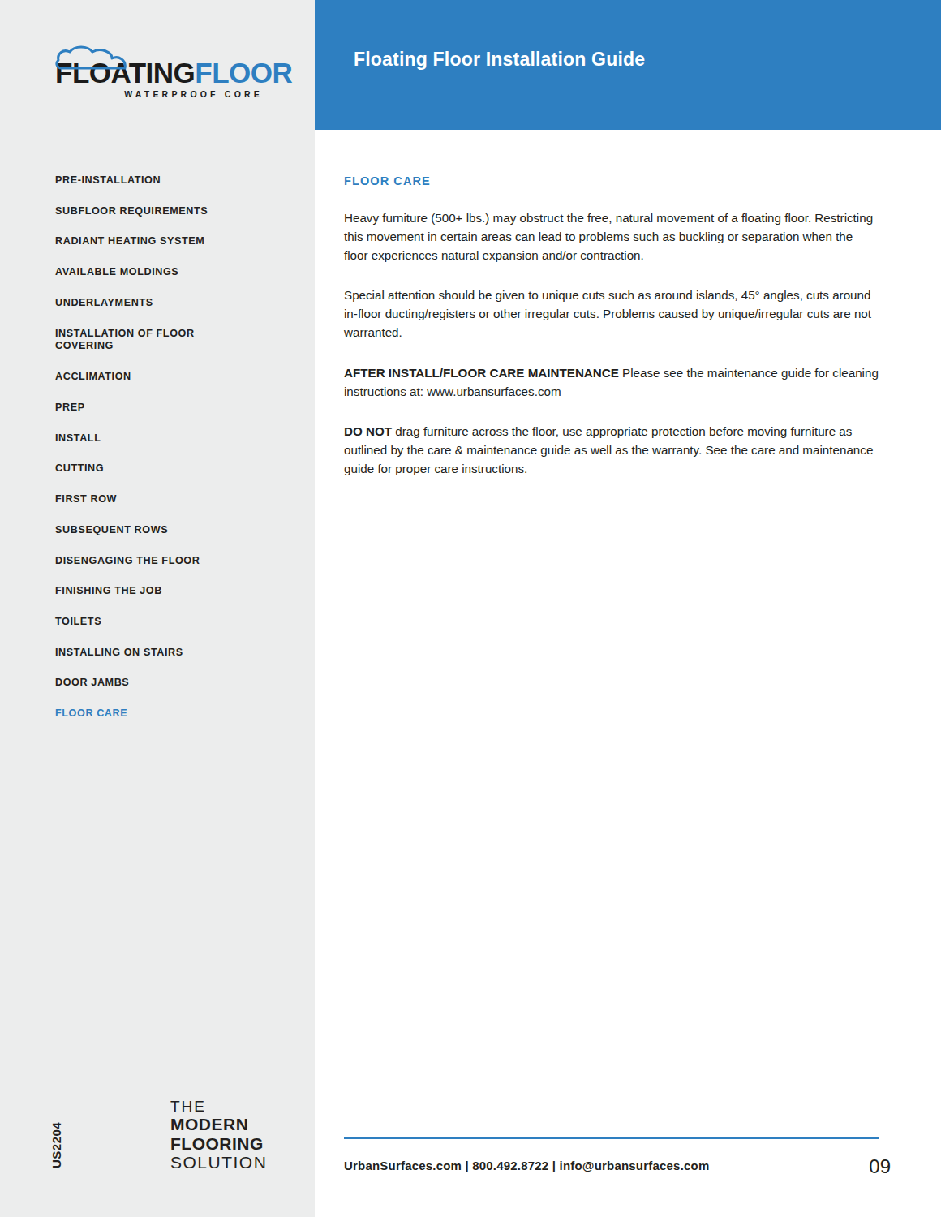FLOATING FLOOR
WATERPROOF CORE
PRE-INSTALLATION
SUBFLOOR REQUIREMENTS
RADIANT HEATING SYSTEM
AVAILABLE MOLDINGS
UNDERLAYMENTS
INSTALLATION OF FLOOR
COVERING
ACCLIMATION
PREP
INSTALL
CUTTING
FIRST ROW
SUBSEQUENT ROWS
DISENGAGING THE FLOOR
FINISHING THE JOB
TOILETS
INSTALLING ON STAIRS
DOOR JAMBS
FLOOR CARE
US2204
THE
MODERN
FLOORING
SOLUTION
Floating Floor Installation Guide
FLOOR CARE
Heavy furniture (500+ lbs.) may obstruct the free, natural movement of a floating floor. Restricting this movement in certain areas can lead to problems such as buckling or separation when the floor experiences natural expansion and/or contraction.
Special attention should be given to unique cuts such as around islands, 45° angles, cuts around in-floor ducting/registers or other irregular cuts. Problems caused by unique/irregular cuts are not warranted.
AFTER INSTALL/FLOOR CARE MAINTENANCE Please see the maintenance guide for cleaning instructions at: www.urbansurfaces.com
DO NOT drag furniture across the floor, use appropriate protection before moving furniture as outlined by the care & maintenance guide as well as the warranty. See the care and maintenance guide for proper care instructions.
UrbanSurfaces.com | 800.492.8722 | info@urbansurfaces.com
09